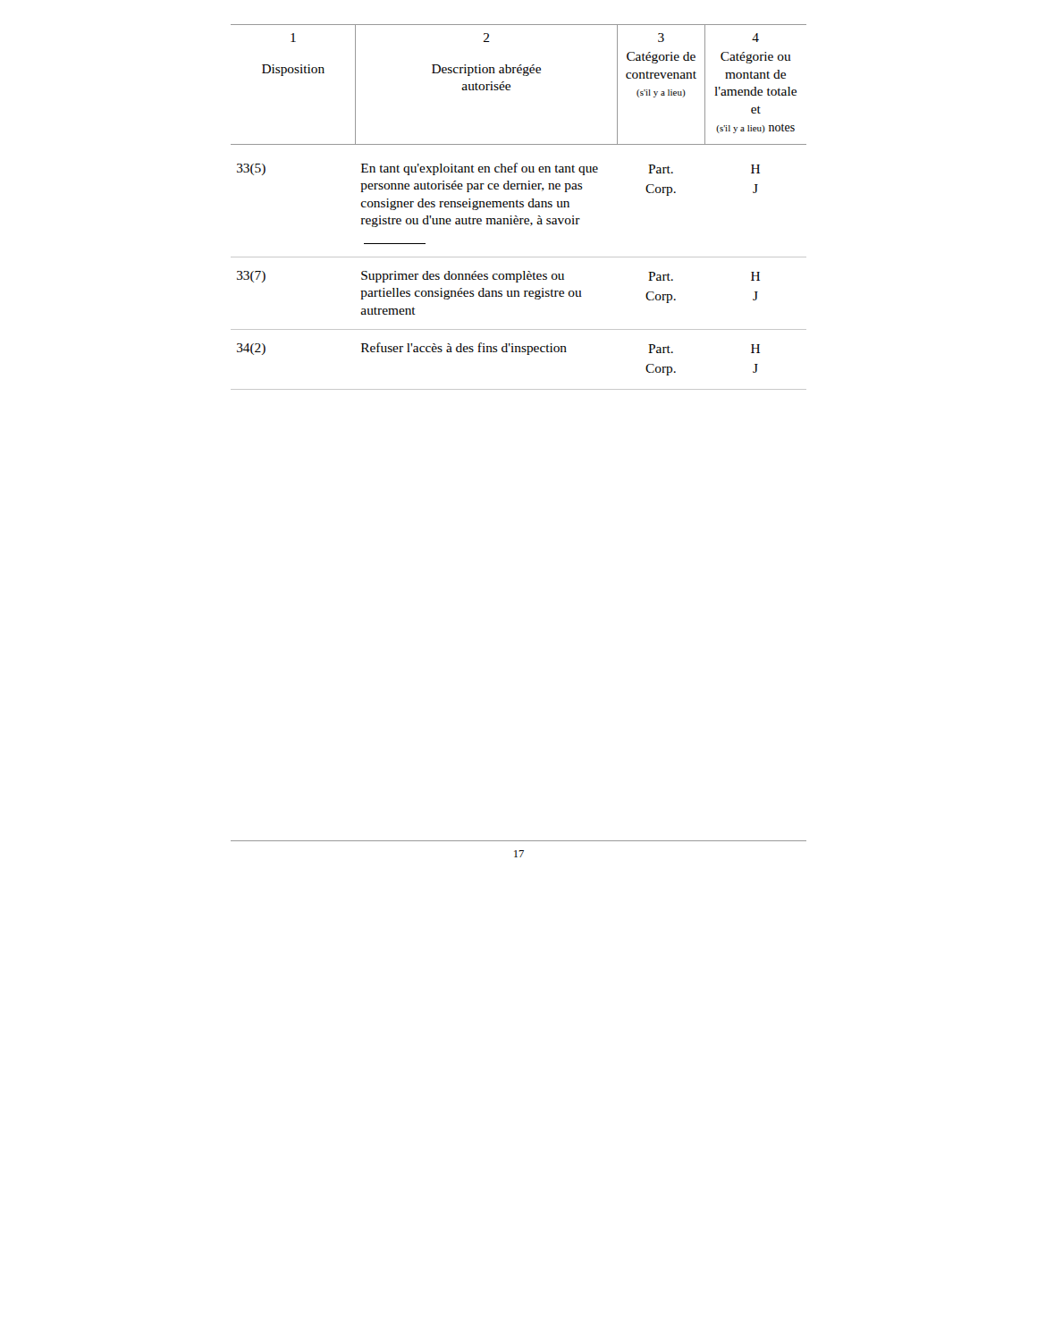| 1 Disposition | 2 Description abrégée autorisée | 3 Catégorie de contrevenant (s'il y a lieu) | 4 Catégorie ou montant de l'amende totale et (s'il y a lieu) notes |
| --- | --- | --- | --- |
| 33(5) | En tant qu'exploitant en chef ou en tant que personne autorisée par ce dernier, ne pas consigner des renseignements dans un registre ou d'une autre manière, à savoir | Part. Corp. | H J |
| 33(7) | Supprimer des données complètes ou partielles consignées dans un registre ou autrement | Part. Corp. | H J |
| 34(2) | Refuser l'accès à des fins d'inspection | Part. Corp. | H J |
17